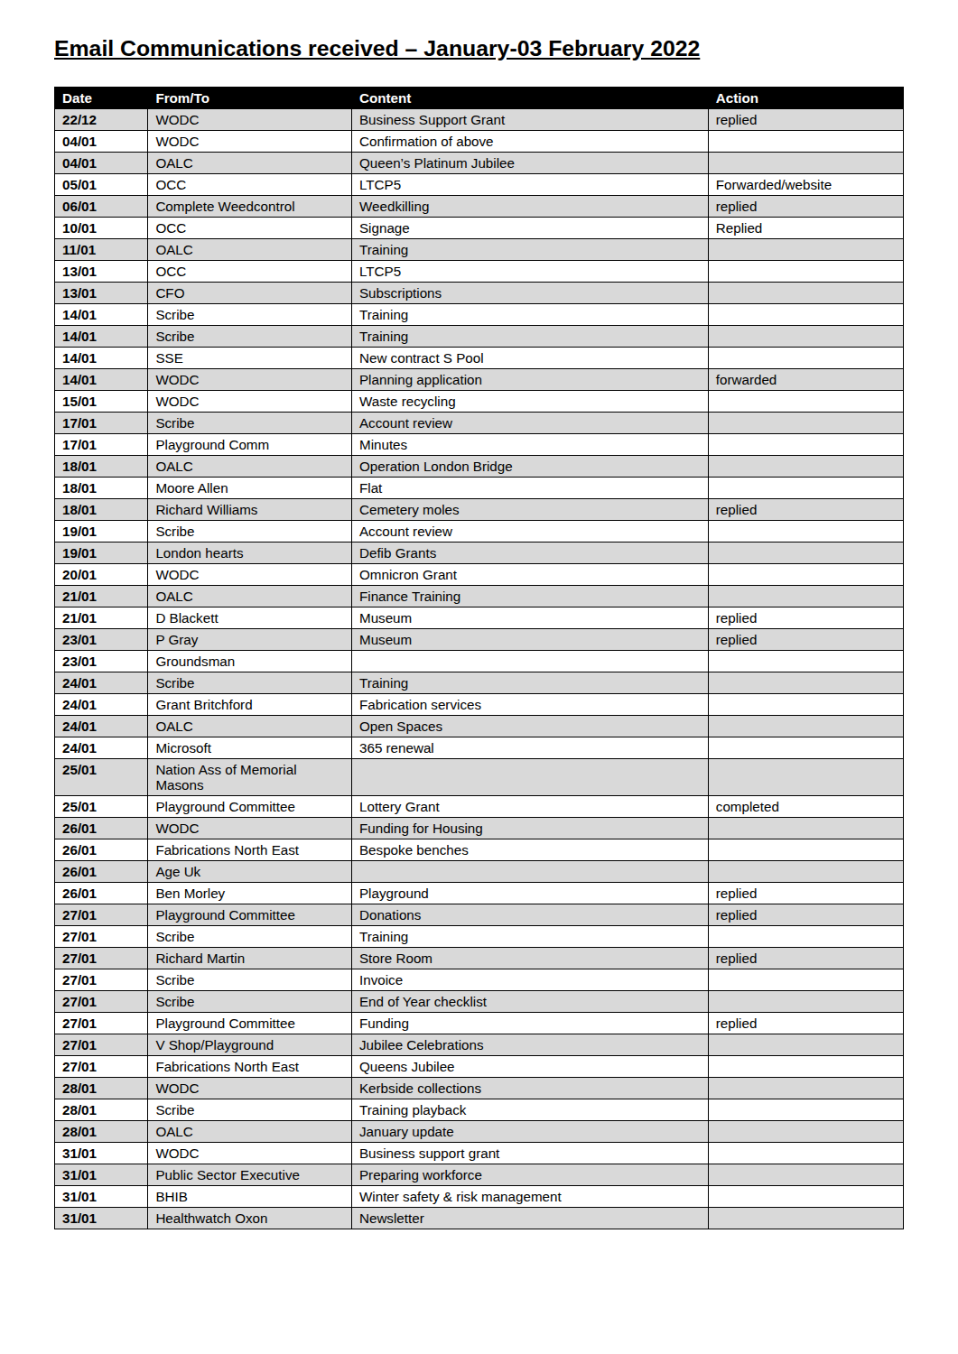Email Communications received – January-03 February 2022
| Date | From/To | Content | Action |
| --- | --- | --- | --- |
| 22/12 | WODC | Business Support Grant | replied |
| 04/01 | WODC | Confirmation of above | |
| 04/01 | OALC | Queen’s Platinum Jubilee | |
| 05/01 | OCC | LTCP5 | Forwarded/website |
| 06/01 | Complete Weedcontrol | Weedkilling | replied |
| 10/01 | OCC | Signage | Replied |
| 11/01 | OALC | Training | |
| 13/01 | OCC | LTCP5 | |
| 13/01 | CFO | Subscriptions | |
| 14/01 | Scribe | Training | |
| 14/01 | Scribe | Training | |
| 14/01 | SSE | New contract S Pool | |
| 14/01 | WODC | Planning application | forwarded |
| 15/01 | WODC | Waste recycling | |
| 17/01 | Scribe | Account review | |
| 17/01 | Playground Comm | Minutes | |
| 18/01 | OALC | Operation London Bridge | |
| 18/01 | Moore Allen | Flat | |
| 18/01 | Richard Williams | Cemetery moles | replied |
| 19/01 | Scribe | Account review | |
| 19/01 | London hearts | Defib Grants | |
| 20/01 | WODC | Omnicron Grant | |
| 21/01 | OALC | Finance Training | |
| 21/01 | D Blackett | Museum | replied |
| 23/01 | P Gray | Museum | replied |
| 23/01 | Groundsman | | |
| 24/01 | Scribe | Training | |
| 24/01 | Grant Britchford | Fabrication services | |
| 24/01 | OALC | Open Spaces | |
| 24/01 | Microsoft | 365 renewal | |
| 25/01 | Nation Ass of Memorial Masons | | |
| 25/01 | Playground Committee | Lottery Grant | completed |
| 26/01 | WODC | Funding for Housing | |
| 26/01 | Fabrications North East | Bespoke benches | |
| 26/01 | Age Uk | | |
| 26/01 | Ben Morley | Playground | replied |
| 27/01 | Playground Committee | Donations | replied |
| 27/01 | Scribe | Training | |
| 27/01 | Richard Martin | Store Room | replied |
| 27/01 | Scribe | Invoice | |
| 27/01 | Scribe | End of Year checklist | |
| 27/01 | Playground Committee | Funding | replied |
| 27/01 | V Shop/Playground | Jubilee Celebrations | |
| 27/01 | Fabrications North East | Queens Jubilee | |
| 28/01 | WODC | Kerbside collections | |
| 28/01 | Scribe | Training playback | |
| 28/01 | OALC | January update | |
| 31/01 | WODC | Business support grant | |
| 31/01 | Public Sector Executive | Preparing workforce | |
| 31/01 | BHIB | Winter safety & risk management | |
| 31/01 | Healthwatch Oxon | Newsletter | |